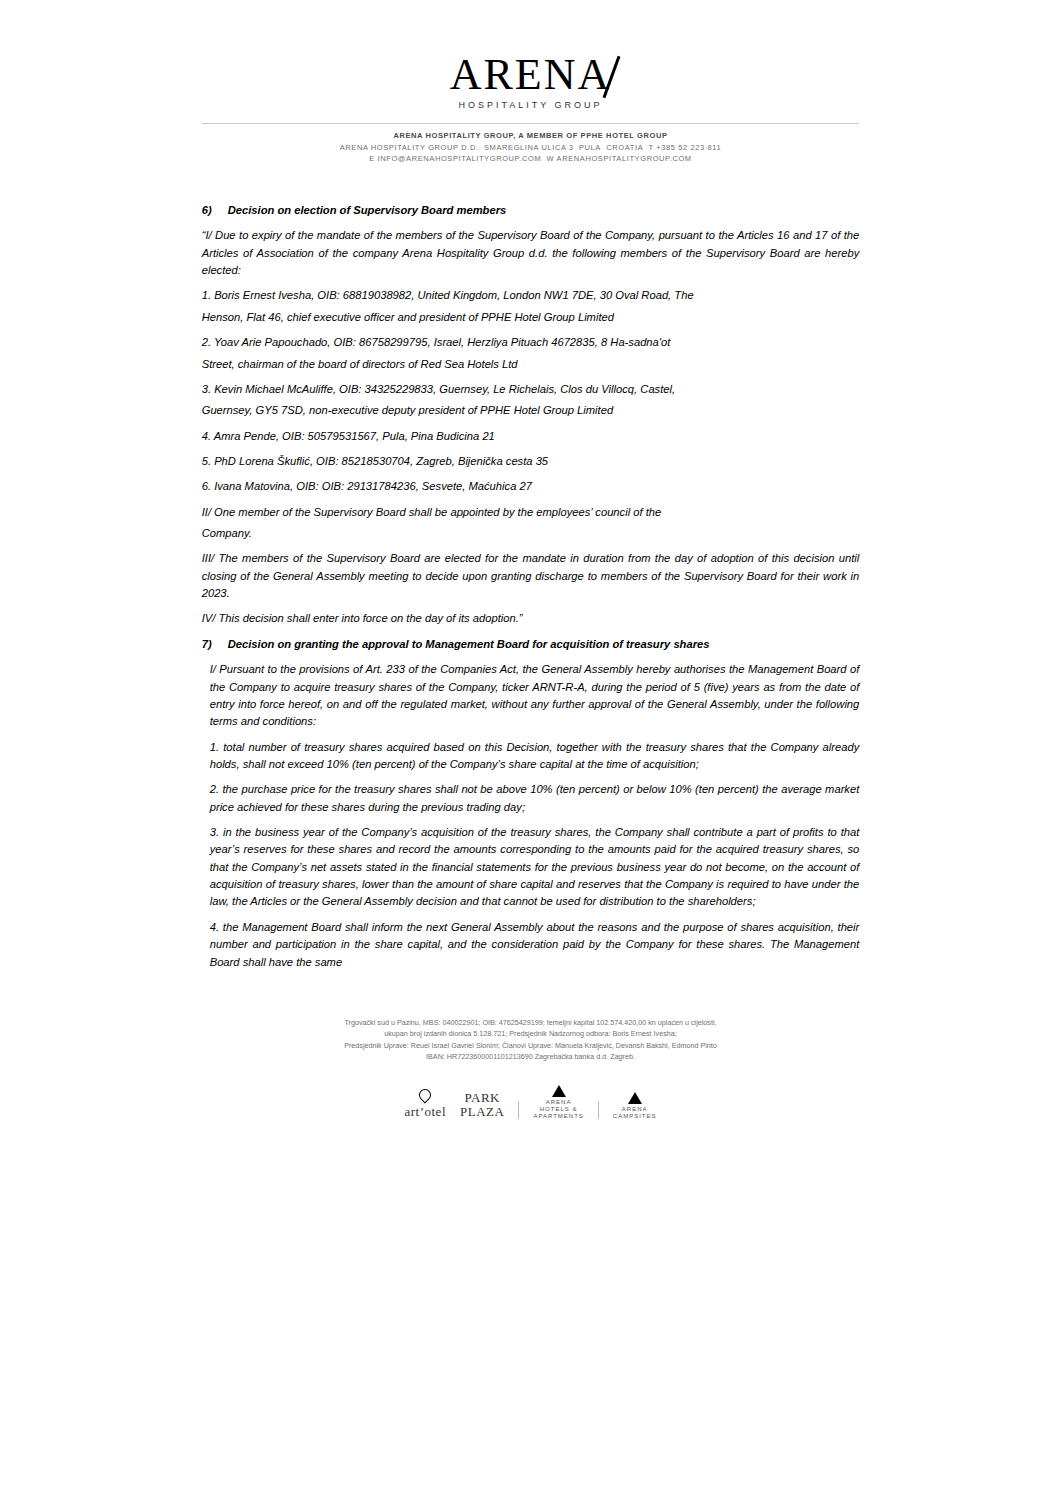ARENA
HOSPITALITY GROUP
ARENA HOSPITALITY GROUP, A MEMBER OF PPHE HOTEL GROUP
ARENA HOSPITALITY GROUP D.D. SMAREGLINA ULICA 3 PULA CROATIA T +385 52 223 811
E INFO@ARENAHOSPITALITYGROUP.COM W ARENAHOSPITALITYGROUP.COM
6) Decision on election of Supervisory Board members
“I/ Due to expiry of the mandate of the members of the Supervisory Board of the Company, pursuant to the Articles 16 and 17 of the Articles of Association of the company Arena Hospitality Group d.d. the following members of the Supervisory Board are hereby elected:
1. Boris Ernest Ivesha, OIB: 68819038982, United Kingdom, London NW1 7DE, 30 Oval Road, The
Henson, Flat 46, chief executive officer and president of PPHE Hotel Group Limited
2. Yoav Arie Papouchado, OIB: 86758299795, Israel, Herzliya Pituach 4672835, 8 Ha-sadna'ot
Street, chairman of the board of directors of Red Sea Hotels Ltd
3. Kevin Michael McAuliffe, OIB: 34325229833, Guernsey, Le Richelais, Clos du Villocq, Castel,
Guernsey, GY5 7SD, non-executive deputy president of PPHE Hotel Group Limited
4. Amra Pende, OIB: 50579531567, Pula, Pina Budicina 21
5. PhD Lorena Škuflić, OIB: 85218530704, Zagreb, Bijenička cesta 35
6. Ivana Matovina, OIB: OIB: 29131784236, Sesvete, Maćuhica 27
II/ One member of the Supervisory Board shall be appointed by the employees’ council of the
Company.
III/ The members of the Supervisory Board are elected for the mandate in duration from the day of adoption of this decision until closing of the General Assembly meeting to decide upon granting discharge to members of the Supervisory Board for their work in 2023.
IV/ This decision shall enter into force on the day of its adoption.”
7) Decision on granting the approval to Management Board for acquisition of treasury shares
I/ Pursuant to the provisions of Art. 233 of the Companies Act, the General Assembly hereby authorises the Management Board of the Company to acquire treasury shares of the Company, ticker ARNT-R-A, during the period of 5 (five) years as from the date of entry into force hereof, on and off the regulated market, without any further approval of the General Assembly, under the following terms and conditions:
1. total number of treasury shares acquired based on this Decision, together with the treasury shares that the Company already holds, shall not exceed 10% (ten percent) of the Company’s share capital at the time of acquisition;
2. the purchase price for the treasury shares shall not be above 10% (ten percent) or below 10% (ten percent) the average market price achieved for these shares during the previous trading day;
3. in the business year of the Company’s acquisition of the treasury shares, the Company shall contribute a part of profits to that year’s reserves for these shares and record the amounts corresponding to the amounts paid for the acquired treasury shares, so that the Company’s net assets stated in the financial statements for the previous business year do not become, on the account of acquisition of treasury shares, lower than the amount of share capital and reserves that the Company is required to have under the law, the Articles or the General Assembly decision and that cannot be used for distribution to the shareholders;
4. the Management Board shall inform the next General Assembly about the reasons and the purpose of shares acquisition, their number and participation in the share capital, and the consideration paid by the Company for these shares. The Management Board shall have the same
Trgovački sud u Pazinu, MBS: 040022901; OIB: 47625429199; temeljni kapital 102.574.420,00 kn uplaćen u cijelosti, ukupan broj izdanih dionica 5.128.721; Predsjednik Nadzornog odbora: Boris Ernest Ivesha; Predsjednik Uprave: Reuel Israel Gavriel Slonim; Članovi Uprave: Manuela Kraljević, Devansh Bakshi, Edmond Pinto IBAN: HR7223600001101213690 Zagrebačka banka d.d. Zagreb.
art’otel
PARK
PLAZA
ARENA
HOTELS &
APARTMENTS
ARENA
CAMPSITES